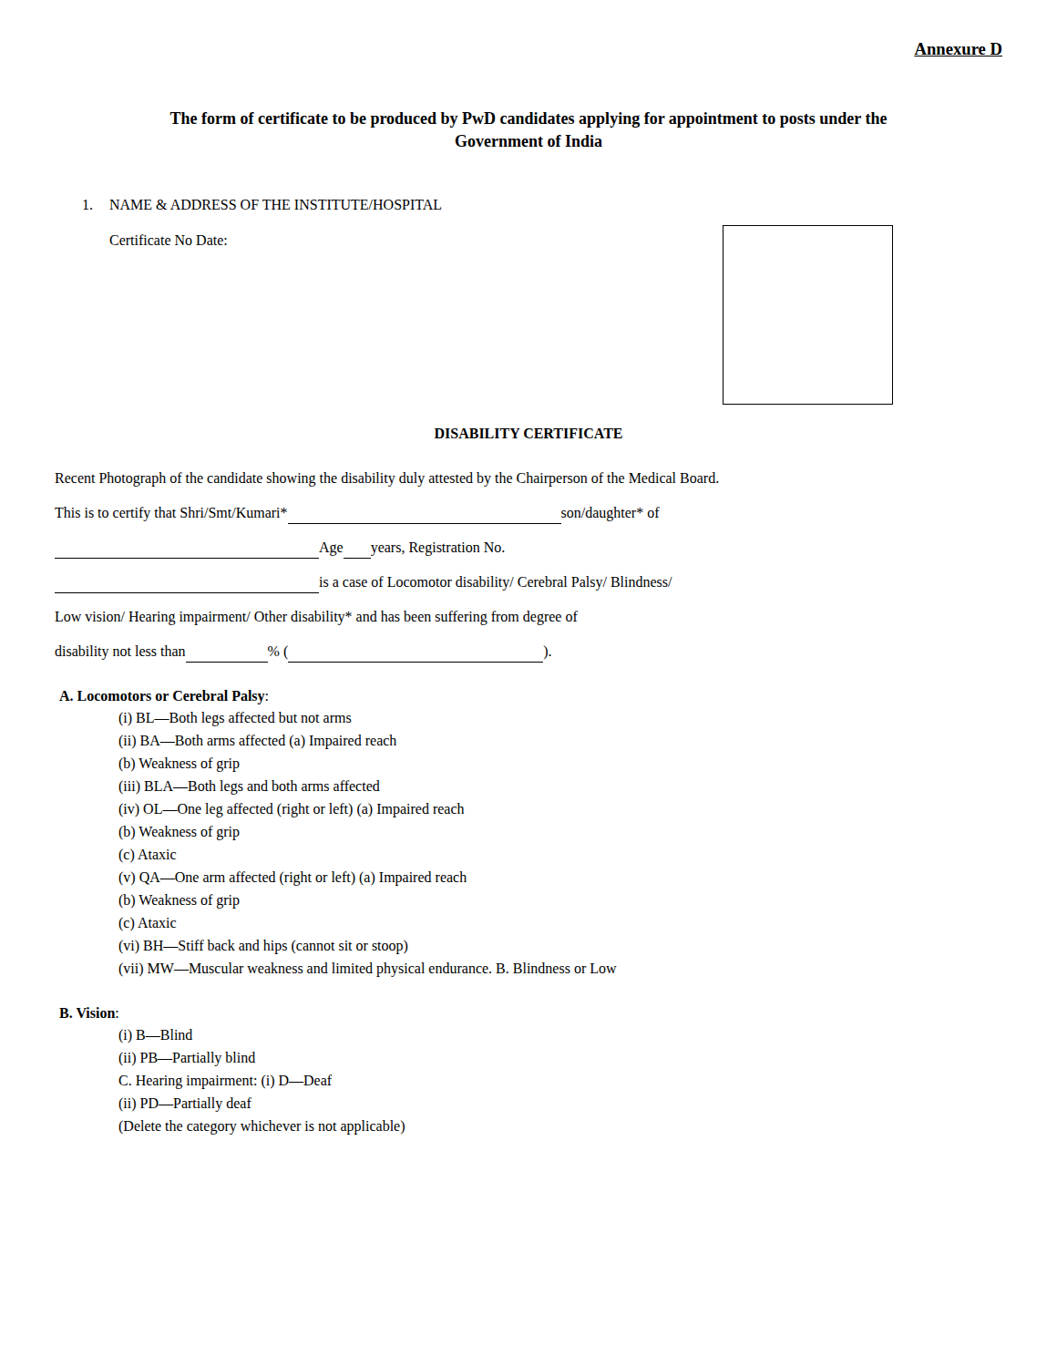Annexure D
The form of certificate to be produced by PwD candidates applying for appointment to posts under the Government of India
1. NAME & ADDRESS OF THE INSTITUTE/HOSPITAL
Certificate No Date:
DISABILITY CERTIFICATE
Recent Photograph of the candidate showing the disability duly attested by the Chairperson of the Medical Board.
This is to certify that Shri/Smt/Kumari* son/daughter* of
Age years, Registration No.
is a case of Locomotor disability/ Cerebral Palsy/ Blindness/
Low vision/ Hearing impairment/ Other disability* and has been suffering from degree of
disability not less than % ( ).
A. Locomotors or Cerebral Palsy:
(i) BL—Both legs affected but not arms
(ii) BA—Both arms affected (a) Impaired reach
(b) Weakness of grip
(iii) BLA—Both legs and both arms affected
(iv) OL—One leg affected (right or left) (a) Impaired reach
(b) Weakness of grip
(c) Ataxic
(v) QA—One arm affected (right or left) (a) Impaired reach
(b) Weakness of grip
(c) Ataxic
(vi) BH—Stiff back and hips (cannot sit or stoop)
(vii) MW—Muscular weakness and limited physical endurance. B. Blindness or Low
B. Vision:
(i) B—Blind
(ii) PB—Partially blind
C. Hearing impairment: (i) D—Deaf
(ii) PD—Partially deaf
(Delete the category whichever is not applicable)